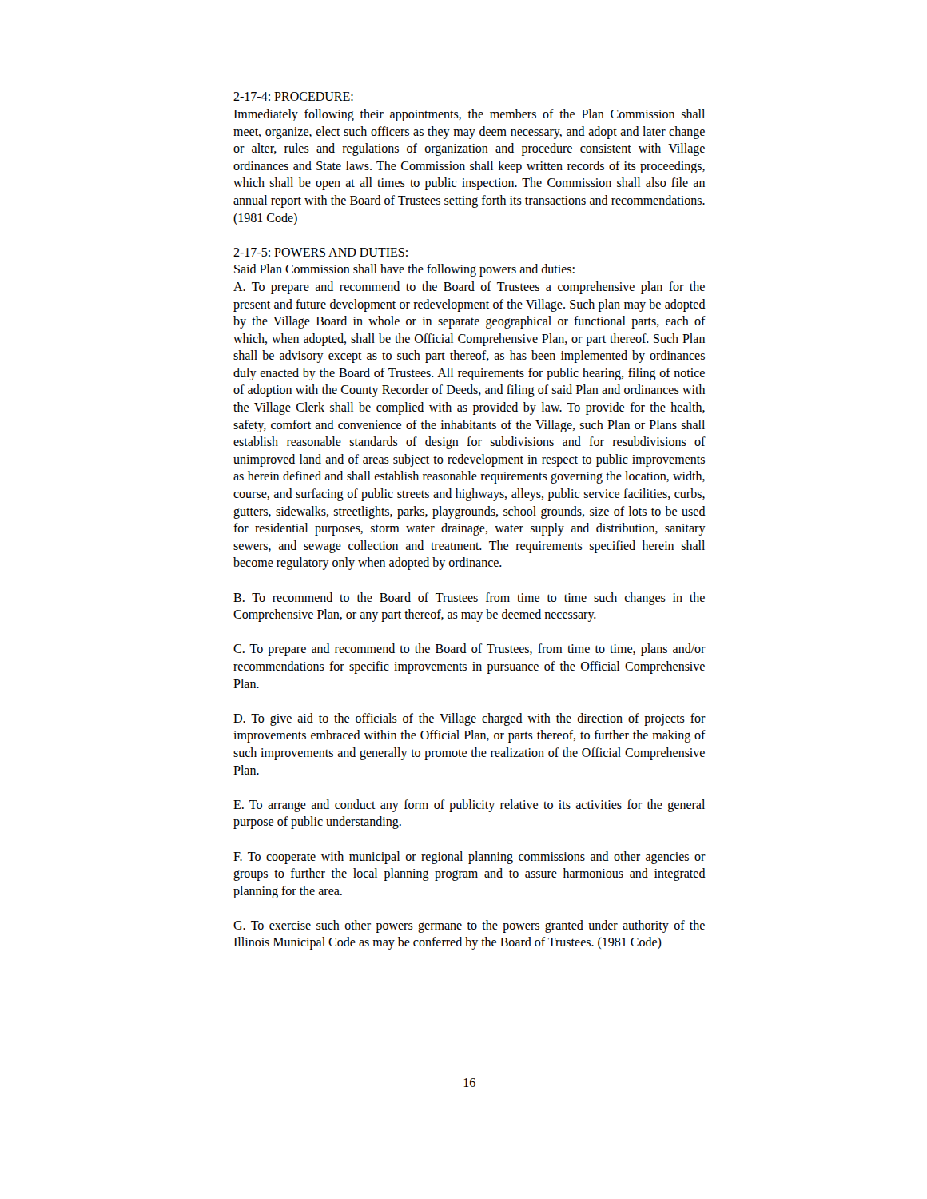2-17-4: PROCEDURE:
Immediately following their appointments, the members of the Plan Commission shall meet, organize, elect such officers as they may deem necessary, and adopt and later change or alter, rules and regulations of organization and procedure consistent with Village ordinances and State laws. The Commission shall keep written records of its proceedings, which shall be open at all times to public inspection. The Commission shall also file an annual report with the Board of Trustees setting forth its transactions and recommendations. (1981 Code)
2-17-5: POWERS AND DUTIES:
Said Plan Commission shall have the following powers and duties:
A. To prepare and recommend to the Board of Trustees a comprehensive plan for the present and future development or redevelopment of the Village. Such plan may be adopted by the Village Board in whole or in separate geographical or functional parts, each of which, when adopted, shall be the Official Comprehensive Plan, or part thereof. Such Plan shall be advisory except as to such part thereof, as has been implemented by ordinances duly enacted by the Board of Trustees. All requirements for public hearing, filing of notice of adoption with the County Recorder of Deeds, and filing of said Plan and ordinances with the Village Clerk shall be complied with as provided by law. To provide for the health, safety, comfort and convenience of the inhabitants of the Village, such Plan or Plans shall establish reasonable standards of design for subdivisions and for resubdivisions of unimproved land and of areas subject to redevelopment in respect to public improvements as herein defined and shall establish reasonable requirements governing the location, width, course, and surfacing of public streets and highways, alleys, public service facilities, curbs, gutters, sidewalks, streetlights, parks, playgrounds, school grounds, size of lots to be used for residential purposes, storm water drainage, water supply and distribution, sanitary sewers, and sewage collection and treatment. The requirements specified herein shall become regulatory only when adopted by ordinance.
B. To recommend to the Board of Trustees from time to time such changes in the Comprehensive Plan, or any part thereof, as may be deemed necessary.
C. To prepare and recommend to the Board of Trustees, from time to time, plans and/or recommendations for specific improvements in pursuance of the Official Comprehensive Plan.
D. To give aid to the officials of the Village charged with the direction of projects for improvements embraced within the Official Plan, or parts thereof, to further the making of such improvements and generally to promote the realization of the Official Comprehensive Plan.
E. To arrange and conduct any form of publicity relative to its activities for the general purpose of public understanding.
F. To cooperate with municipal or regional planning commissions and other agencies or groups to further the local planning program and to assure harmonious and integrated planning for the area.
G. To exercise such other powers germane to the powers granted under authority of the Illinois Municipal Code as may be conferred by the Board of Trustees. (1981 Code)
16